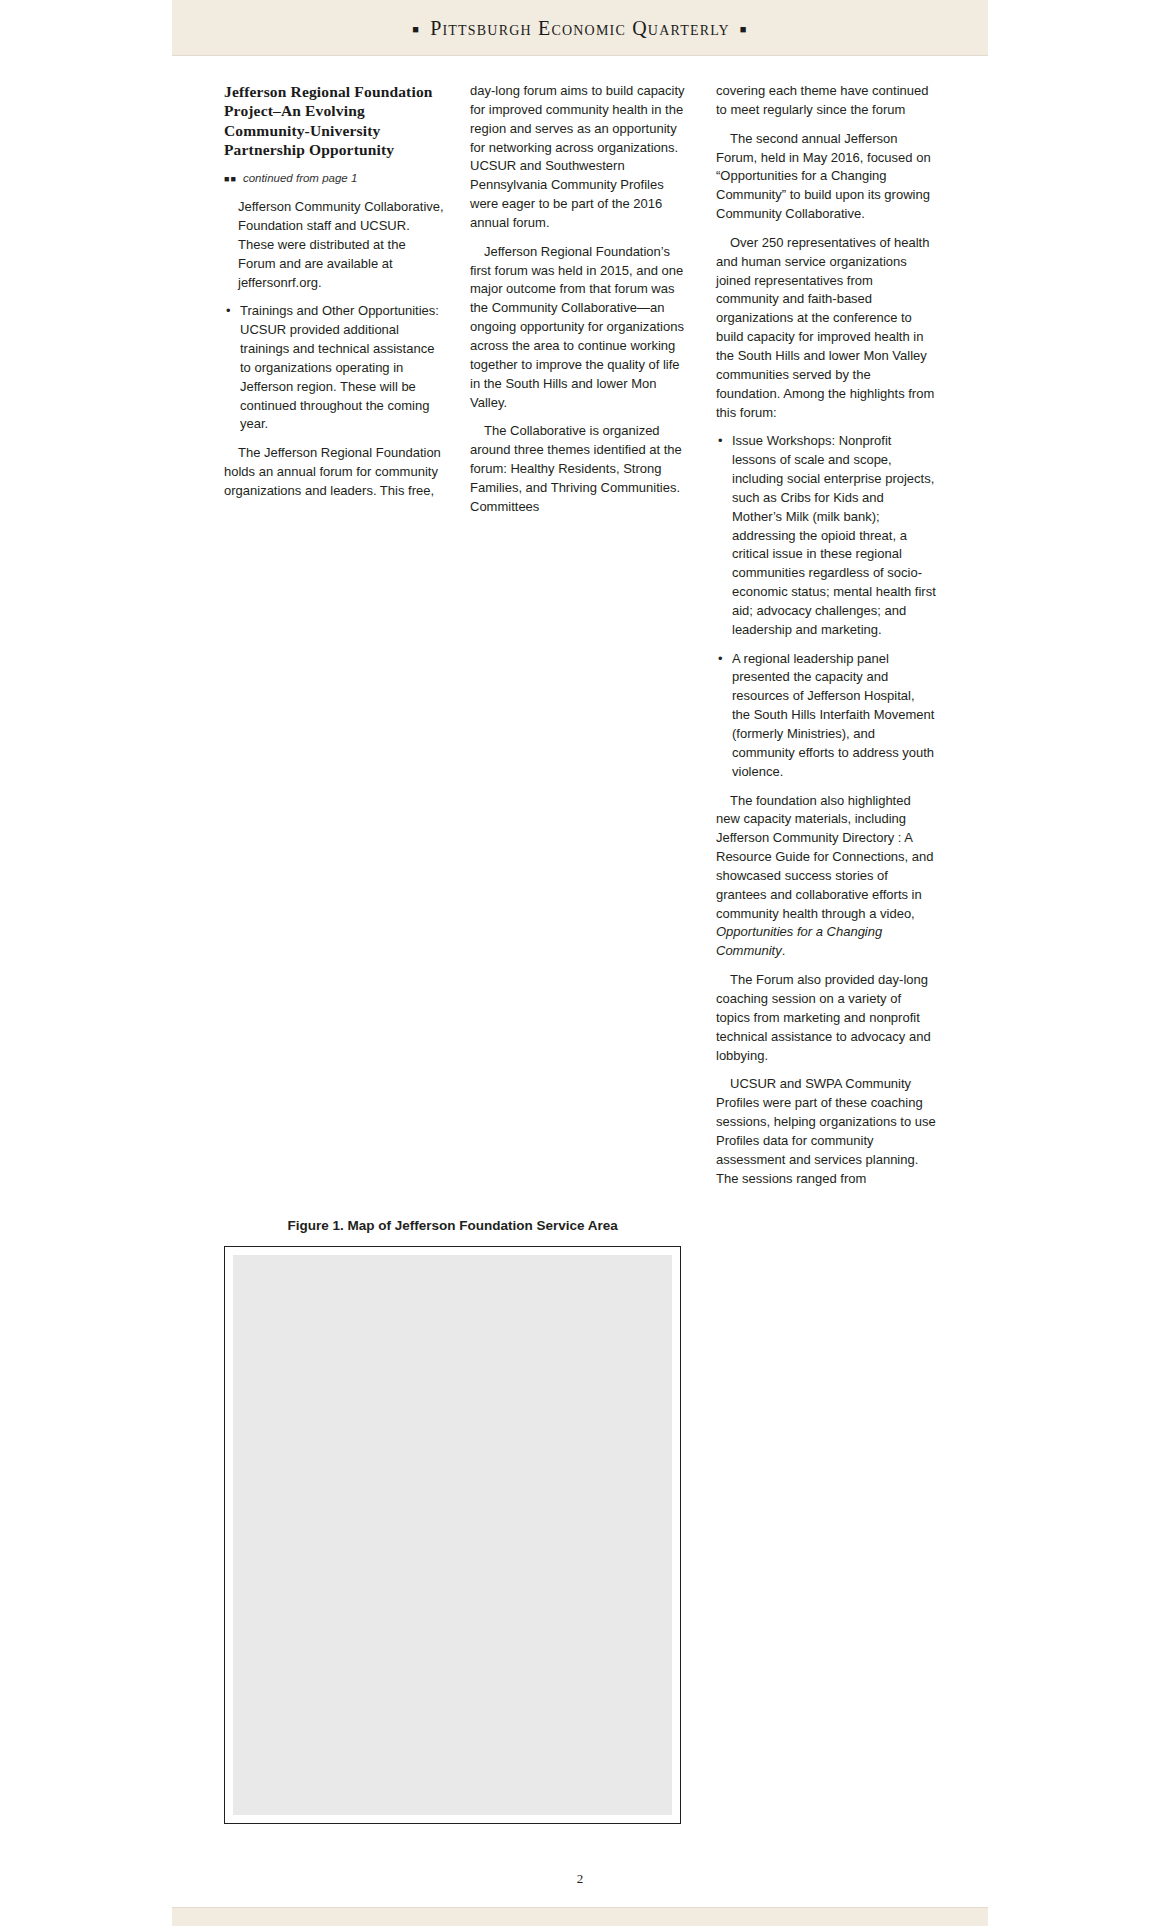■Pittsburgh Economic Quarterly■
Jefferson Regional Foundation Project–An Evolving Community-University Partnership Opportunity
■■continued from page 1
Jefferson Community Collaborative, Foundation staff and UCSUR. These were distributed at the Forum and are available at jeffersonrf.org.
Trainings and Other Opportunities: UCSUR provided additional trainings and technical assistance to organizations operating in Jefferson region. These will be continued throughout the coming year.
The Jefferson Regional Foundation holds an annual forum for community organizations and leaders. This free,
day-long forum aims to build capacity for improved community health in the region and serves as an opportunity for networking across organizations. UCSUR and Southwestern Pennsylvania Community Profiles were eager to be part of the 2016 annual forum.
Jefferson Regional Foundation’s first forum was held in 2015, and one major outcome from that forum was the Community Collaborative—an ongoing opportunity for organizations across the area to continue working together to improve the quality of life in the South Hills and lower Mon Valley.
The Collaborative is organized around three themes identified at the forum: Healthy Residents, Strong Families, and Thriving Communities. Committees
covering each theme have continued to meet regularly since the forum
The second annual Jefferson Forum, held in May 2016, focused on “Opportunities for a Changing Community” to build upon its growing Community Collaborative.
Over 250 representatives of health and human service organizations joined representatives from community and faith-based organizations at the conference to build capacity for improved health in the South Hills and lower Mon Valley communities served by the foundation. Among the highlights from this forum:
Issue Workshops: Nonprofit lessons of scale and scope, including social enterprise projects, such as Cribs for Kids and Mother’s Milk (milk bank); addressing the opioid threat, a critical issue in these regional communities regardless of socio-economic status; mental health first aid; advocacy challenges; and leadership and marketing.
A regional leadership panel presented the capacity and resources of Jefferson Hospital, the South Hills Interfaith Movement (formerly Ministries), and community efforts to address youth violence.
The foundation also highlighted new capacity materials, including Jefferson Community Directory : A Resource Guide for Connections, and showcased success stories of grantees and collaborative efforts in community health through a video, Opportunities for a Changing Community.
The Forum also provided day-long coaching session on a variety of topics from marketing and nonprofit technical assistance to advocacy and lobbying.
UCSUR and SWPA Community Profiles were part of these coaching sessions, helping organizations to use Profiles data for community assessment and services planning. The sessions ranged from
Figure 1. Map of Jefferson Foundation Service Area
2